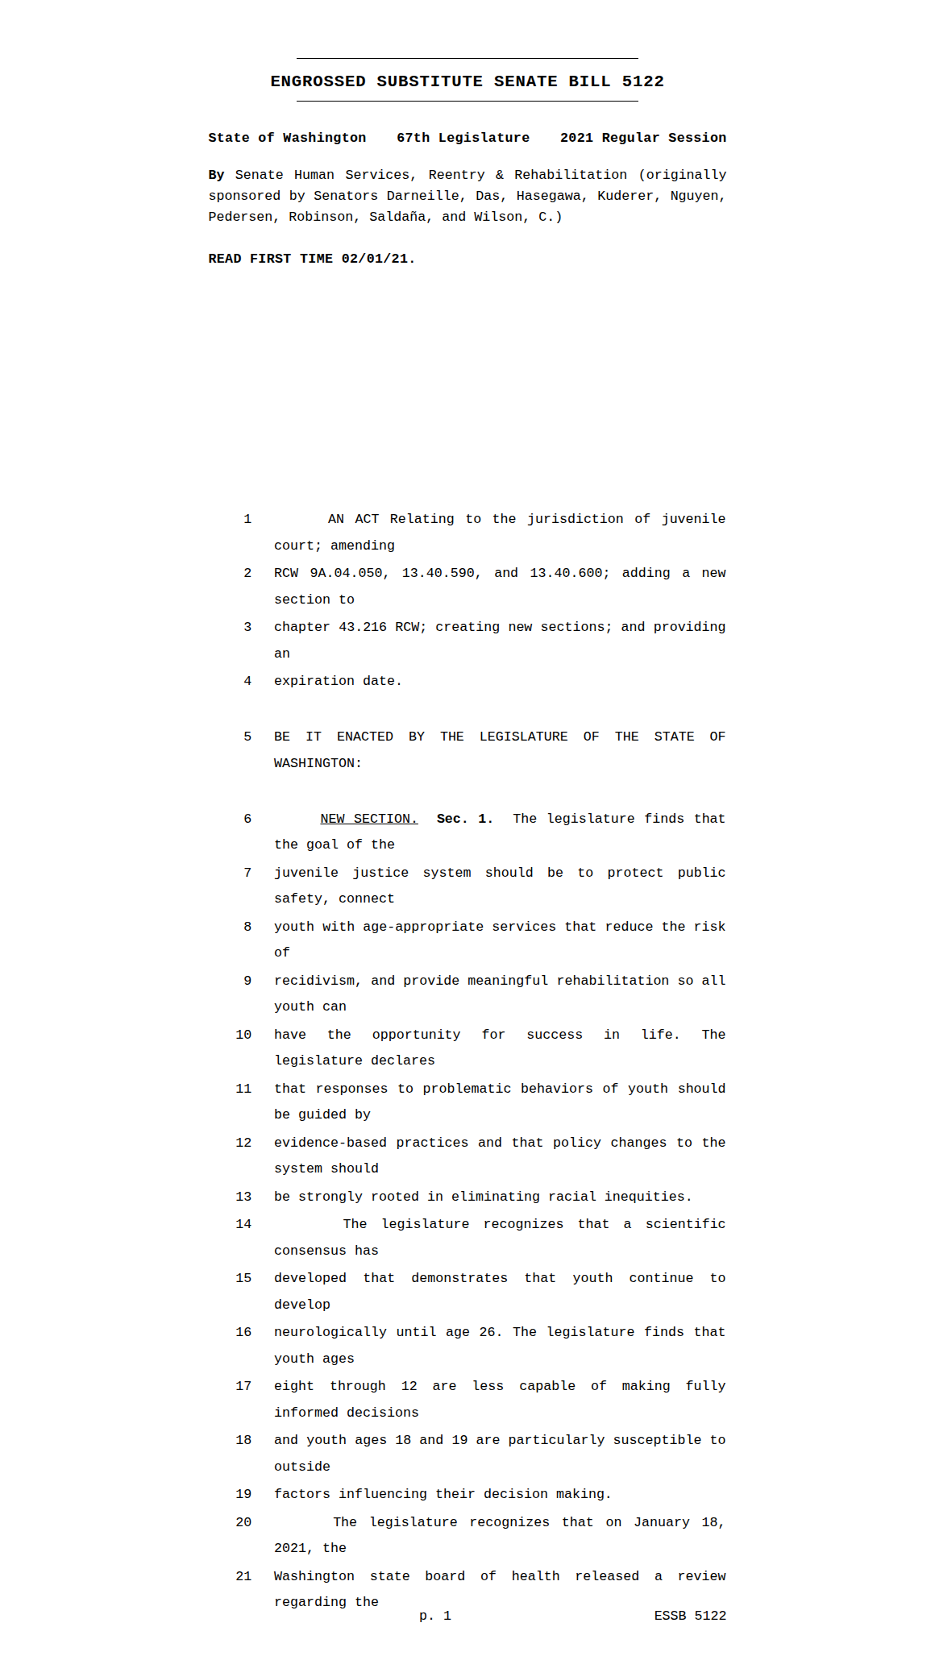ENGROSSED SUBSTITUTE SENATE BILL 5122
State of Washington 67th Legislature 2021 Regular Session
By Senate Human Services, Reentry & Rehabilitation (originally sponsored by Senators Darneille, Das, Hasegawa, Kuderer, Nguyen, Pedersen, Robinson, Saldaña, and Wilson, C.)
READ FIRST TIME 02/01/21.
| 1 | AN ACT Relating to the jurisdiction of juvenile court; amending |
| 2 | RCW 9A.04.050, 13.40.590, and 13.40.600; adding a new section to |
| 3 | chapter 43.216 RCW; creating new sections; and providing an |
| 4 | expiration date. |
| 5 | BE IT ENACTED BY THE LEGISLATURE OF THE STATE OF WASHINGTON: |
| 6 | NEW SECTION. Sec. 1. The legislature finds that the goal of the |
| 7 | juvenile justice system should be to protect public safety, connect |
| 8 | youth with age-appropriate services that reduce the risk of |
| 9 | recidivism, and provide meaningful rehabilitation so all youth can |
| 10 | have the opportunity for success in life. The legislature declares |
| 11 | that responses to problematic behaviors of youth should be guided by |
| 12 | evidence-based practices and that policy changes to the system should |
| 13 | be strongly rooted in eliminating racial inequities. |
| 14 | The legislature recognizes that a scientific consensus has |
| 15 | developed that demonstrates that youth continue to develop |
| 16 | neurologically until age 26. The legislature finds that youth ages |
| 17 | eight through 12 are less capable of making fully informed decisions |
| 18 | and youth ages 18 and 19 are particularly susceptible to outside |
| 19 | factors influencing their decision making. |
| 20 | The legislature recognizes that on January 18, 2021, the |
| 21 | Washington state board of health released a review regarding the |
p. 1 ESSB 5122